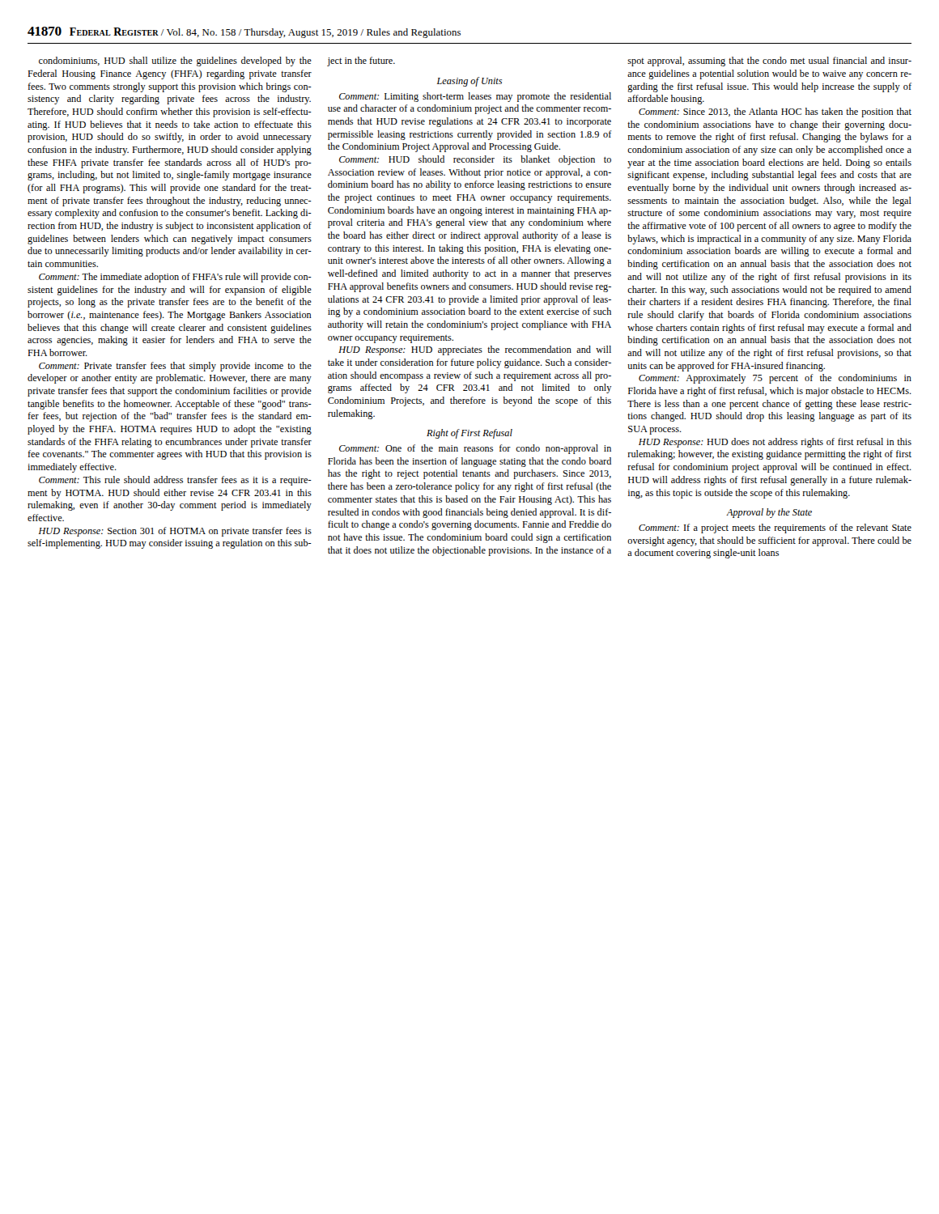41870 Federal Register / Vol. 84, No. 158 / Thursday, August 15, 2019 / Rules and Regulations
condominiums, HUD shall utilize the guidelines developed by the Federal Housing Finance Agency (FHFA) regarding private transfer fees. Two comments strongly support this provision which brings consistency and clarity regarding private fees across the industry. Therefore, HUD should confirm whether this provision is self-effectuating. If HUD believes that it needs to take action to effectuate this provision, HUD should do so swiftly, in order to avoid unnecessary confusion in the industry. Furthermore, HUD should consider applying these FHFA private transfer fee standards across all of HUD's programs, including, but not limited to, single-family mortgage insurance (for all FHA programs). This will provide one standard for the treatment of private transfer fees throughout the industry, reducing unnecessary complexity and confusion to the consumer's benefit. Lacking direction from HUD, the industry is subject to inconsistent application of guidelines between lenders which can negatively impact consumers due to unnecessarily limiting products and/or lender availability in certain communities.
Comment: The immediate adoption of FHFA's rule will provide consistent guidelines for the industry and will for expansion of eligible projects, so long as the private transfer fees are to the benefit of the borrower (i.e., maintenance fees). The Mortgage Bankers Association believes that this change will create clearer and consistent guidelines across agencies, making it easier for lenders and FHA to serve the FHA borrower.
Comment: Private transfer fees that simply provide income to the developer or another entity are problematic. However, there are many private transfer fees that support the condominium facilities or provide tangible benefits to the homeowner. Acceptable of these "good" transfer fees, but rejection of the "bad" transfer fees is the standard employed by the FHFA. HOTMA requires HUD to adopt the "existing standards of the FHFA relating to encumbrances under private transfer fee covenants." The commenter agrees with HUD that this provision is immediately effective.
Comment: This rule should address transfer fees as it is a requirement by HOTMA. HUD should either revise 24 CFR 203.41 in this rulemaking, even if another 30-day comment period is immediately effective.
HUD Response: Section 301 of HOTMA on private transfer fees is self-implementing. HUD may consider issuing a regulation on this subject in the future.
Leasing of Units
Comment: Limiting short-term leases may promote the residential use and character of a condominium project and the commenter recommends that HUD revise regulations at 24 CFR 203.41 to incorporate permissible leasing restrictions currently provided in section 1.8.9 of the Condominium Project Approval and Processing Guide.
Comment: HUD should reconsider its blanket objection to Association review of leases. Without prior notice or approval, a condominium board has no ability to enforce leasing restrictions to ensure the project continues to meet FHA owner occupancy requirements. Condominium boards have an ongoing interest in maintaining FHA approval criteria and FHA's general view that any condominium where the board has either direct or indirect approval authority of a lease is contrary to this interest. In taking this position, FHA is elevating one-unit owner's interest above the interests of all other owners. Allowing a well-defined and limited authority to act in a manner that preserves FHA approval benefits owners and consumers. HUD should revise regulations at 24 CFR 203.41 to provide a limited prior approval of leasing by a condominium association board to the extent exercise of such authority will retain the condominium's project compliance with FHA owner occupancy requirements.
HUD Response: HUD appreciates the recommendation and will take it under consideration for future policy guidance. Such a consideration should encompass a review of such a requirement across all programs affected by 24 CFR 203.41 and not limited to only Condominium Projects, and therefore is beyond the scope of this rulemaking.
Right of First Refusal
Comment: One of the main reasons for condo non-approval in Florida has been the insertion of language stating that the condo board has the right to reject potential tenants and purchasers. Since 2013, there has been a zero-tolerance policy for any right of first refusal (the commenter states that this is based on the Fair Housing Act). This has resulted in condos with good financials being denied approval. It is difficult to change a condo's governing documents. Fannie and Freddie do not have this issue. The condominium board could sign a certification that it does not utilize the objectionable provisions. In the instance of a spot approval, assuming that the condo met usual financial and insurance guidelines a potential solution would be to waive any concern regarding the first refusal issue. This would help increase the supply of affordable housing.
Comment: Since 2013, the Atlanta HOC has taken the position that the condominium associations have to change their governing documents to remove the right of first refusal. Changing the bylaws for a condominium association of any size can only be accomplished once a year at the time association board elections are held. Doing so entails significant expense, including substantial legal fees and costs that are eventually borne by the individual unit owners through increased assessments to maintain the association budget. Also, while the legal structure of some condominium associations may vary, most require the affirmative vote of 100 percent of all owners to agree to modify the bylaws, which is impractical in a community of any size. Many Florida condominium association boards are willing to execute a formal and binding certification on an annual basis that the association does not and will not utilize any of the right of first refusal provisions in its charter. In this way, such associations would not be required to amend their charters if a resident desires FHA financing. Therefore, the final rule should clarify that boards of Florida condominium associations whose charters contain rights of first refusal may execute a formal and binding certification on an annual basis that the association does not and will not utilize any of the right of first refusal provisions, so that units can be approved for FHA-insured financing.
Comment: Approximately 75 percent of the condominiums in Florida have a right of first refusal, which is major obstacle to HECMs. There is less than a one percent chance of getting these lease restrictions changed. HUD should drop this leasing language as part of its SUA process.
HUD Response: HUD does not address rights of first refusal in this rulemaking; however, the existing guidance permitting the right of first refusal for condominium project approval will be continued in effect. HUD will address rights of first refusal generally in a future rulemaking, as this topic is outside the scope of this rulemaking.
Approval by the State
Comment: If a project meets the requirements of the relevant State oversight agency, that should be sufficient for approval. There could be a document covering single-unit loans